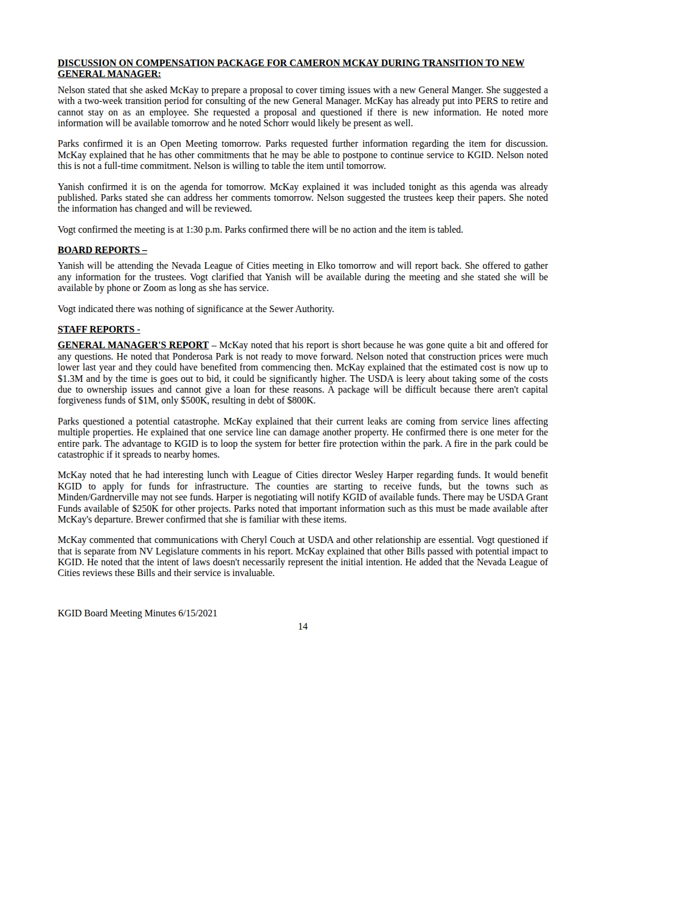DISCUSSION ON COMPENSATION PACKAGE FOR CAMERON MCKAY DURING TRANSITION TO NEW GENERAL MANAGER:
Nelson stated that she asked McKay to prepare a proposal to cover timing issues with a new General Manger. She suggested a with a two-week transition period for consulting of the new General Manager. McKay has already put into PERS to retire and cannot stay on as an employee. She requested a proposal and questioned if there is new information. He noted more information will be available tomorrow and he noted Schorr would likely be present as well.
Parks confirmed it is an Open Meeting tomorrow. Parks requested further information regarding the item for discussion. McKay explained that he has other commitments that he may be able to postpone to continue service to KGID. Nelson noted this is not a full-time commitment. Nelson is willing to table the item until tomorrow.
Yanish confirmed it is on the agenda for tomorrow. McKay explained it was included tonight as this agenda was already published. Parks stated she can address her comments tomorrow. Nelson suggested the trustees keep their papers. She noted the information has changed and will be reviewed.
Vogt confirmed the meeting is at 1:30 p.m. Parks confirmed there will be no action and the item is tabled.
BOARD REPORTS –
Yanish will be attending the Nevada League of Cities meeting in Elko tomorrow and will report back. She offered to gather any information for the trustees. Vogt clarified that Yanish will be available during the meeting and she stated she will be available by phone or Zoom as long as she has service.
Vogt indicated there was nothing of significance at the Sewer Authority.
STAFF REPORTS -
GENERAL MANAGER'S REPORT – McKay noted that his report is short because he was gone quite a bit and offered for any questions. He noted that Ponderosa Park is not ready to move forward. Nelson noted that construction prices were much lower last year and they could have benefited from commencing then. McKay explained that the estimated cost is now up to $1.3M and by the time is goes out to bid, it could be significantly higher. The USDA is leery about taking some of the costs due to ownership issues and cannot give a loan for these reasons. A package will be difficult because there aren't capital forgiveness funds of $1M, only $500K, resulting in debt of $800K.
Parks questioned a potential catastrophe. McKay explained that their current leaks are coming from service lines affecting multiple properties. He explained that one service line can damage another property. He confirmed there is one meter for the entire park. The advantage to KGID is to loop the system for better fire protection within the park. A fire in the park could be catastrophic if it spreads to nearby homes.
McKay noted that he had interesting lunch with League of Cities director Wesley Harper regarding funds. It would benefit KGID to apply for funds for infrastructure. The counties are starting to receive funds, but the towns such as Minden/Gardnerville may not see funds. Harper is negotiating will notify KGID of available funds. There may be USDA Grant Funds available of $250K for other projects. Parks noted that important information such as this must be made available after McKay's departure. Brewer confirmed that she is familiar with these items.
McKay commented that communications with Cheryl Couch at USDA and other relationship are essential. Vogt questioned if that is separate from NV Legislature comments in his report. McKay explained that other Bills passed with potential impact to KGID. He noted that the intent of laws doesn't necessarily represent the initial intention. He added that the Nevada League of Cities reviews these Bills and their service is invaluable.
KGID Board Meeting Minutes 6/15/2021
14